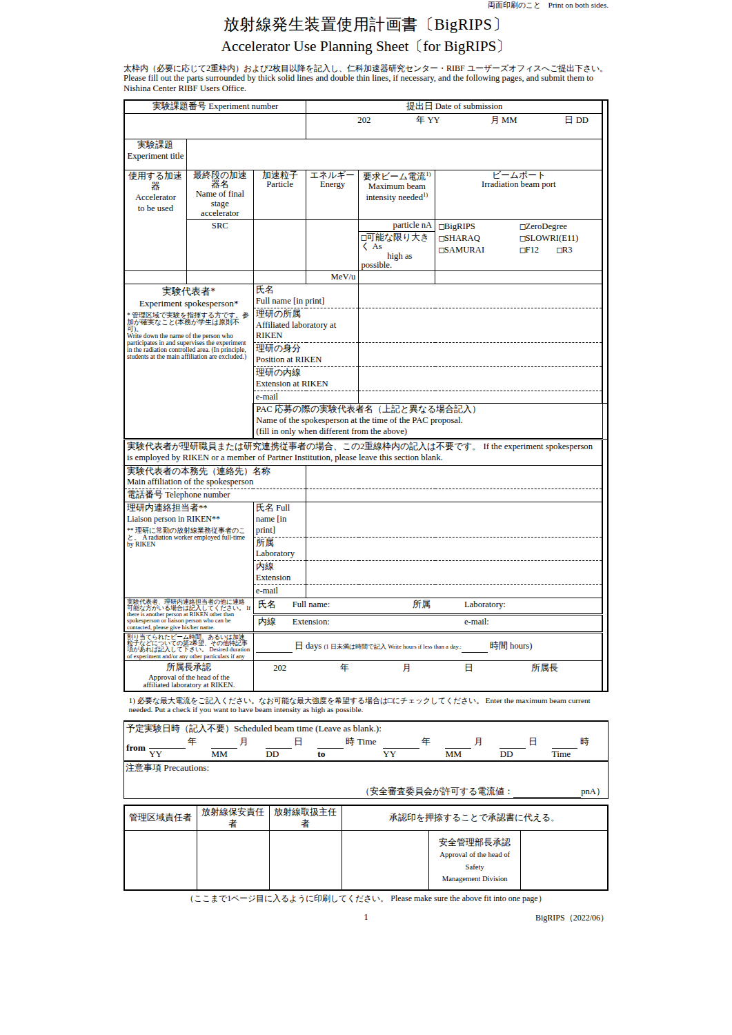両面印刷のこと　Print on both sides.
放射線発生装置使用計画書〔BigRIPS〕
Accelerator Use Planning Sheet〔for BigRIPS〕
太枠内（必要に応じて2重枠内）および2枚目以降を記入し、仁科加速器研究センター・RIBF ユーザーズオフィスへご提出下さい。
Please fill out the parts surrounded by thick solid lines and double thin lines, if necessary, and the following pages, and submit them to Nishina Center RIBF Users Office.
| 実験課題番号 Experiment number | 提出日 Date of submission |
| | / 202 / / 年 YY / / 月 MM / / 日 DD / |
| 実験課題 Experiment title | |
| 使用する加速器 Accelerator to be used | 最終段の加速器名 Name of final stage accelerator | 加速粒子 Particle | エネルギー Energy | 要求ビーム電流 1) Maximum beam intensity needed 1) | ビームポート Irradiation beam port |
| SRC | | | particle nA | / □ BigRIPS / □ ZeroDegree / / □ SHARAQ / □ SLOWRI(E11) / / □ SAMURAI / □ F12 □ R3 / |
| □ 可能な限り大きく As high as possible. |
| | | | MeV/u | | |
| 実験代表者* Experiment spokesperson* * 管理区域で実験を指揮する方です。参加が確実なこと(本務が学生は原則不可)。 Write down the name of the person who participates in and supervises the experiment in the radiation controlled area. (In principle, students at the main affiliation are excluded.) | 氏名 Full name [in print] | |
| 理研の所属 Affiliated laboratory at RIKEN | |
| 理研の身分 Position at RIKEN | |
| 理研の内線 Extension at RIKEN | |
| e-mail | |
| PAC 応募の際の実験代表者名（上記と異なる場合記入） Name of the spokesperson at the time of the PAC proposal. (fill in only when different from the above) | |
| 実験代表者が理研職員または研究連携従事者の場合、この2重線枠内の記入は不要です。 If the experiment spokesperson is employed by RIKEN or a member of Partner Institution, please leave this section blank. |
| 実験代表者の本務先（連絡先）名称 Main affiliation of the spokesperson | |
| 電話番号 Telephone number | |
| 理研内連絡担当者** Liaison person in RIKEN** ** 理研に常勤の放射線業務従事者のこと。 A radiation worker employed full-time by RIKEN | 氏名 Full name [in print] | |
| 所属 Laboratory | |
| 内線 Extension | |
| e-mail | |
| 実験代表者、理研内連絡担当者の他に連絡可能な方がいる場合は記入してください。 If there is another person at RIKEN other than spokesperson or liaison person who can be contacted, please give his/her name. | / 氏名 / Full name: / 所属 / Laboratory: / |
| / 内線 / Extension: / / e-mail: / |
| 割り当てられたビーム時間、あるいは加速粒子などについての第2希望、その他特記事項があれば記入して下さい。 Desired duration of experiment and/or any other particulars if any | 日 days (1 日未満は時間で記入 Write hours if less than a day.: 時間 hours) |
| 所属長承認 Approval of the head of the affiliated laboratory at RIKEN. | / 202 / / 年 / / 月 / / 日 / 所属長 / |
1) 必要な最大電流をご記入ください。なお可能な最大強度を希望する場合は□にチェックしてください。 Enter the maximum beam current needed. Put a check if you want to have beam intensity as high as possible.
| 予定実験日時（記入不要）Scheduled beam time (Leave as blank.): |
| from | 年 YY | 月 MM | 日 DD | 時 Time to | 年 YY | 月 MM | 日 DD | 時 Time |
注意事項 Precautions:
（安全審査委員会が許可する電流値： pnA）
| 管理区域責任者 | 放射線保安責任者 | 放射線取扱主任者 | 承認印を押捺することで承認書に代える。 |
| | | | | 安全管理部長承認 Approval of the head of Safety Management Division | |
（ここまで1ページ目に入るように印刷してください。 Please make sure the above fit into one page）
1
BigRIPS（2022/06）